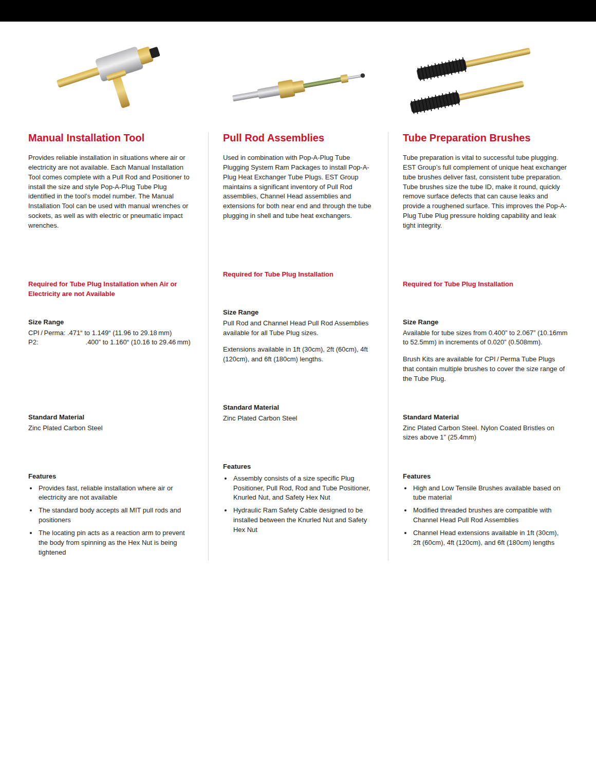Manual Installation Tool
Provides reliable installation in situations where air or electricity are not available. Each Manual Installation Tool comes complete with a Pull Rod and Positioner to install the size and style Pop-A-Plug Tube Plug identified in the tool’s model number. The Manual Installation Tool can be used with manual wrenches or sockets, as well as with electric or pneumatic impact wrenches.
Required for Tube Plug Installation when Air or Electricity are not Available
Size Range
CPI / Perma: .471“ to 1.149“ (11.96 to 29.18 mm)
P2: .400” to 1.160“ (10.16 to 29.46 mm)
Standard Material
Zinc Plated Carbon Steel
Features
Provides fast, reliable installation where air or electricity are not available
The standard body accepts all MIT pull rods and positioners
The locating pin acts as a reaction arm to prevent the body from spinning as the Hex Nut is being tightened
Pull Rod Assemblies
Used in combination with Pop-A-Plug Tube Plugging System Ram Packages to install Pop-A-Plug Heat Exchanger Tube Plugs. EST Group maintains a significant inventory of Pull Rod assemblies, Channel Head assemblies and extensions for both near end and through the tube plugging in shell and tube heat exchangers.
Required for Tube Plug Installation
Size Range
Pull Rod and Channel Head Pull Rod Assemblies available for all Tube Plug sizes.
Extensions available in 1ft (30cm), 2ft (60cm), 4ft (120cm), and 6ft (180cm) lengths.
Standard Material
Zinc Plated Carbon Steel
Features
Assembly consists of a size specific Plug Positioner, Pull Rod, Rod and Tube Positioner, Knurled Nut, and Safety Hex Nut
Hydraulic Ram Safety Cable designed to be installed between the Knurled Nut and Safety Hex Nut
Tube Preparation Brushes
Tube preparation is vital to successful tube plugging. EST Group’s full complement of unique heat exchanger tube brushes deliver fast, consistent tube preparation. Tube brushes size the tube ID, make it round, quickly remove surface defects that can cause leaks and provide a roughened surface. This improves the Pop-A-Plug Tube Plug pressure holding capability and leak tight integrity.
Required for Tube Plug Installation
Size Range
Available for tube sizes from 0.400” to 2.067” (10.16mm to 52.5mm) in increments of 0.020” (0.508mm).
Brush Kits are available for CPI / Perma Tube Plugs that contain multiple brushes to cover the size range of the Tube Plug.
Standard Material
Zinc Plated Carbon Steel. Nylon Coated Bristles on sizes above 1” (25.4mm)
Features
High and Low Tensile Brushes available based on tube material
Modified threaded brushes are compatible with Channel Head Pull Rod Assemblies
Channel Head extensions available in 1ft (30cm), 2ft (60cm), 4ft (120cm), and 6ft (180cm) lengths